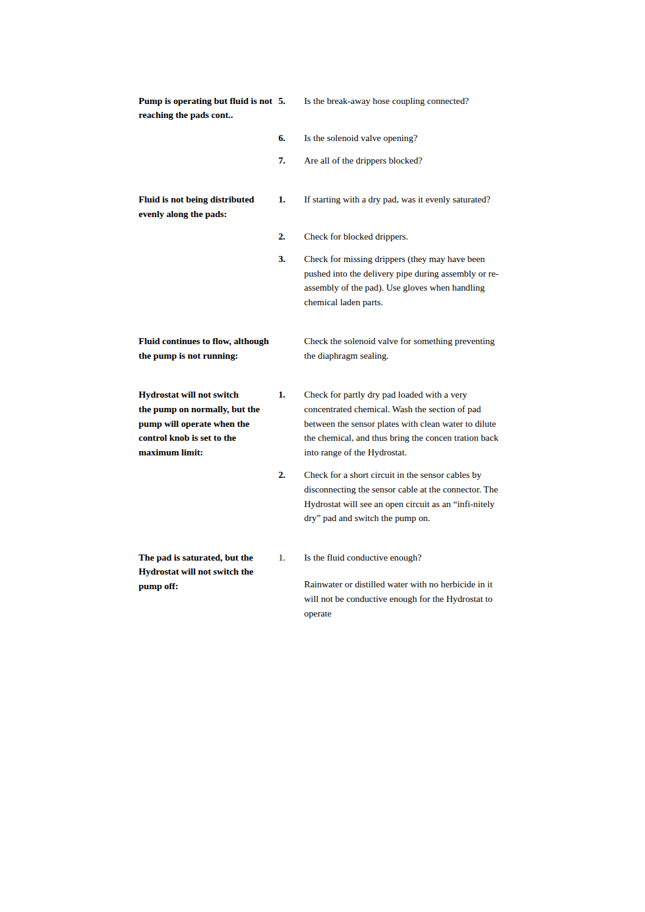| Pump is operating but fluid is not reaching the pads cont.. | 5. | Is the break-away hose coupling connected? |
| | 6. | Is the solenoid valve opening? |
| | 7. | Are all of the drippers blocked? |
| Fluid is not being distributed evenly along the pads: | 1. | If starting with a dry pad, was it evenly saturated? |
| | 2. | Check for blocked drippers. |
| | 3. | Check for missing drippers (they may have been pushed into the delivery pipe during assembly or re-assembly of the pad). Use gloves when handling chemical laden parts. |
| Fluid continues to flow, although the pump is not running: | | Check the solenoid valve for something preventing the diaphragm sealing. |
| Hydrostat will not switch the pump on normally, but the pump will operate when the control knob is set to the maximum limit: | 1. | Check for partly dry pad loaded with a very concentrated chemical. Wash the section of pad between the sensor plates with clean water to dilute the chemical, and thus bring the concen tration back into range of the Hydrostat. |
| | 2. | Check for a short circuit in the sensor cables by disconnecting the sensor cable at the connector. The Hydrostat will see an open circuit as an “infi-nitely dry” pad and switch the pump on. |
| The pad is saturated, but the Hydrostat will not switch the pump off: | 1. | Is the fluid conductive enough? Rainwater or distilled water with no herbicide in it will not be conductive enough for the Hydrostat to operate |